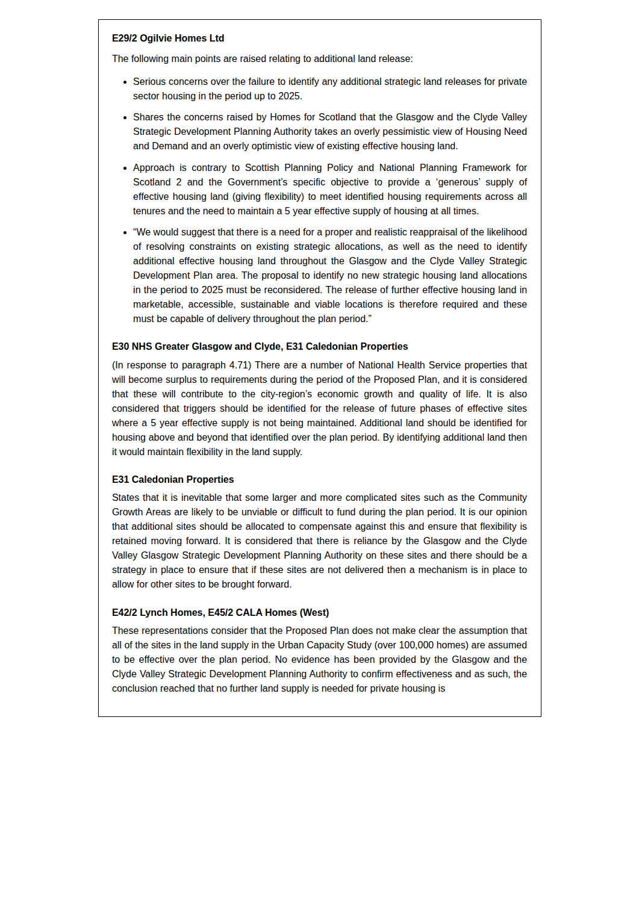E29/2 Ogilvie Homes Ltd
The following main points are raised relating to additional land release:
Serious concerns over the failure to identify any additional strategic land releases for private sector housing in the period up to 2025.
Shares the concerns raised by Homes for Scotland that the Glasgow and the Clyde Valley Strategic Development Planning Authority takes an overly pessimistic view of Housing Need and Demand and an overly optimistic view of existing effective housing land.
Approach is contrary to Scottish Planning Policy and National Planning Framework for Scotland 2 and the Government’s specific objective to provide a ‘generous’ supply of effective housing land (giving flexibility) to meet identified housing requirements across all tenures and the need to maintain a 5 year effective supply of housing at all times.
“We would suggest that there is a need for a proper and realistic reappraisal of the likelihood of resolving constraints on existing strategic allocations, as well as the need to identify additional effective housing land throughout the Glasgow and the Clyde Valley Strategic Development Plan area. The proposal to identify no new strategic housing land allocations in the period to 2025 must be reconsidered. The release of further effective housing land in marketable, accessible, sustainable and viable locations is therefore required and these must be capable of delivery throughout the plan period.”
E30 NHS Greater Glasgow and Clyde, E31 Caledonian Properties
(In response to paragraph 4.71) There are a number of National Health Service properties that will become surplus to requirements during the period of the Proposed Plan, and it is considered that these will contribute to the city-region’s economic growth and quality of life. It is also considered that triggers should be identified for the release of future phases of effective sites where a 5 year effective supply is not being maintained. Additional land should be identified for housing above and beyond that identified over the plan period. By identifying additional land then it would maintain flexibility in the land supply.
E31 Caledonian Properties
States that it is inevitable that some larger and more complicated sites such as the Community Growth Areas are likely to be unviable or difficult to fund during the plan period. It is our opinion that additional sites should be allocated to compensate against this and ensure that flexibility is retained moving forward. It is considered that there is reliance by the Glasgow and the Clyde Valley Glasgow Strategic Development Planning Authority on these sites and there should be a strategy in place to ensure that if these sites are not delivered then a mechanism is in place to allow for other sites to be brought forward.
E42/2 Lynch Homes, E45/2 CALA Homes (West)
These representations consider that the Proposed Plan does not make clear the assumption that all of the sites in the land supply in the Urban Capacity Study (over 100,000 homes) are assumed to be effective over the plan period. No evidence has been provided by the Glasgow and the Clyde Valley Strategic Development Planning Authority to confirm effectiveness and as such, the conclusion reached that no further land supply is needed for private housing is